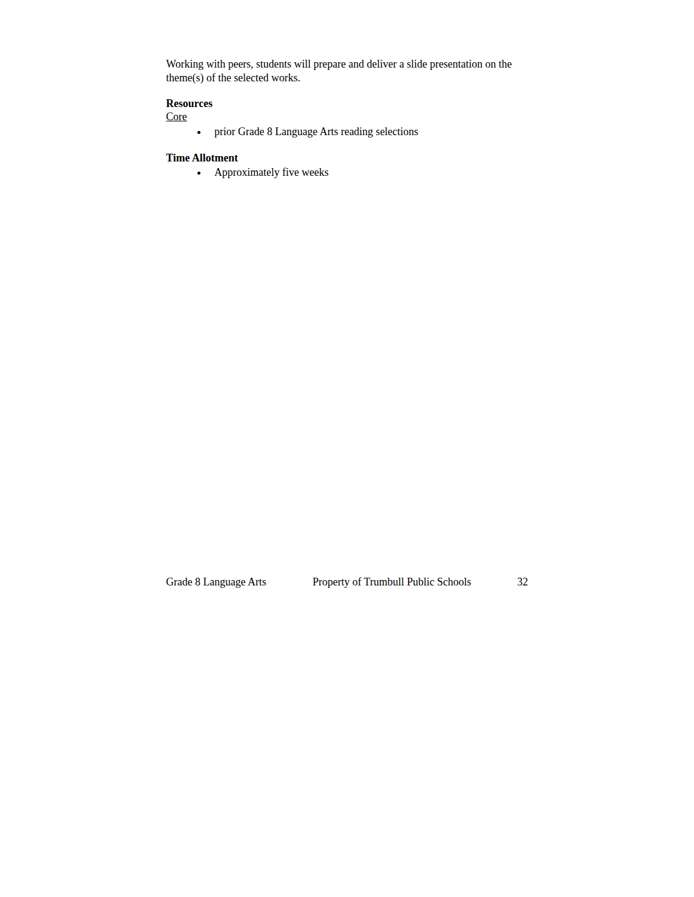Working with peers, students will prepare and deliver a slide presentation on the theme(s) of the selected works.
Resources
Core
prior Grade 8 Language Arts reading selections
Time Allotment
Approximately five weeks
Grade 8 Language Arts
Property of Trumbull Public Schools
32